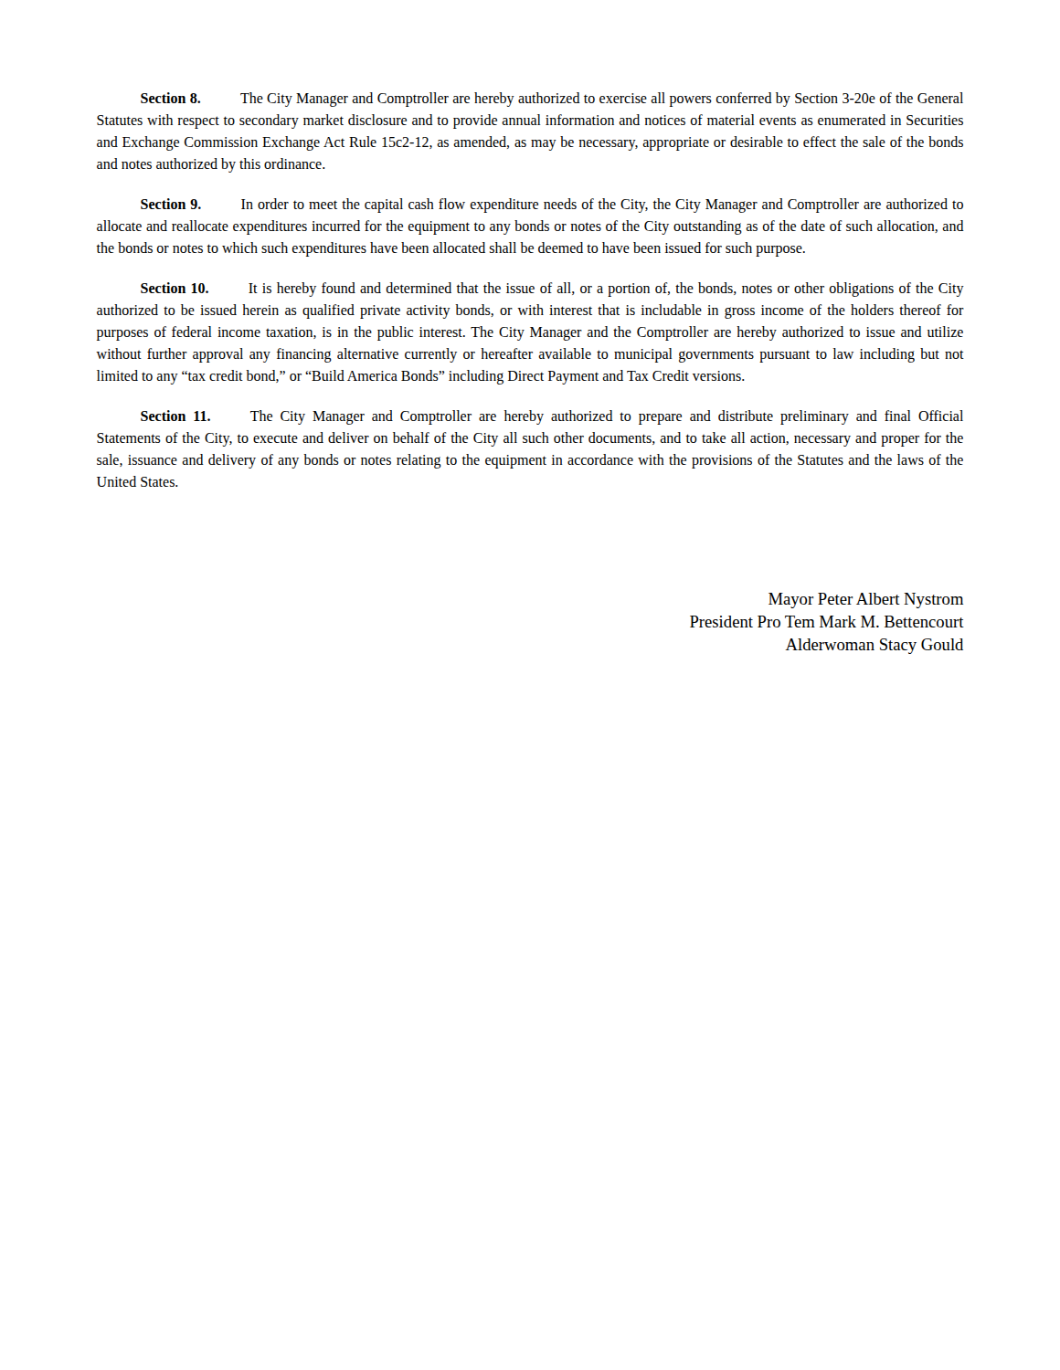Section 8. The City Manager and Comptroller are hereby authorized to exercise all powers conferred by Section 3-20e of the General Statutes with respect to secondary market disclosure and to provide annual information and notices of material events as enumerated in Securities and Exchange Commission Exchange Act Rule 15c2-12, as amended, as may be necessary, appropriate or desirable to effect the sale of the bonds and notes authorized by this ordinance.
Section 9. In order to meet the capital cash flow expenditure needs of the City, the City Manager and Comptroller are authorized to allocate and reallocate expenditures incurred for the equipment to any bonds or notes of the City outstanding as of the date of such allocation, and the bonds or notes to which such expenditures have been allocated shall be deemed to have been issued for such purpose.
Section 10. It is hereby found and determined that the issue of all, or a portion of, the bonds, notes or other obligations of the City authorized to be issued herein as qualified private activity bonds, or with interest that is includable in gross income of the holders thereof for purposes of federal income taxation, is in the public interest. The City Manager and the Comptroller are hereby authorized to issue and utilize without further approval any financing alternative currently or hereafter available to municipal governments pursuant to law including but not limited to any “tax credit bond,” or “Build America Bonds” including Direct Payment and Tax Credit versions.
Section 11. The City Manager and Comptroller are hereby authorized to prepare and distribute preliminary and final Official Statements of the City, to execute and deliver on behalf of the City all such other documents, and to take all action, necessary and proper for the sale, issuance and delivery of any bonds or notes relating to the equipment in accordance with the provisions of the Statutes and the laws of the United States.
Mayor Peter Albert Nystrom
President Pro Tem Mark M. Bettencourt
Alderwoman Stacy Gould